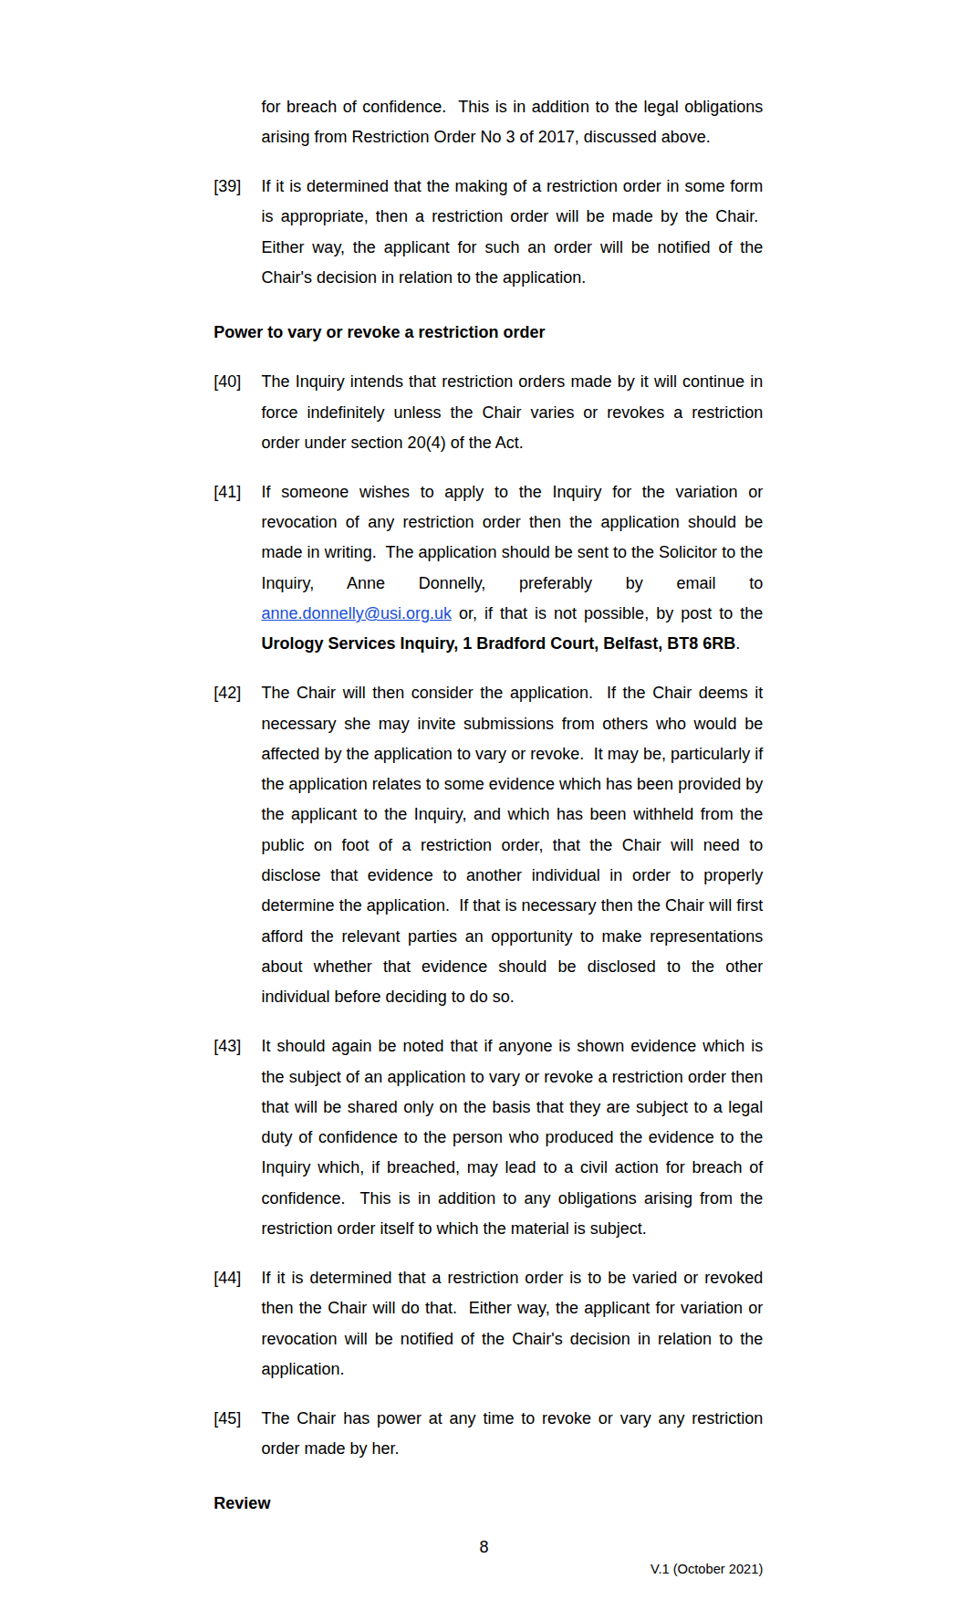for breach of confidence. This is in addition to the legal obligations arising from Restriction Order No 3 of 2017, discussed above.
[39] If it is determined that the making of a restriction order in some form is appropriate, then a restriction order will be made by the Chair. Either way, the applicant for such an order will be notified of the Chair's decision in relation to the application.
Power to vary or revoke a restriction order
[40] The Inquiry intends that restriction orders made by it will continue in force indefinitely unless the Chair varies or revokes a restriction order under section 20(4) of the Act.
[41] If someone wishes to apply to the Inquiry for the variation or revocation of any restriction order then the application should be made in writing. The application should be sent to the Solicitor to the Inquiry, Anne Donnelly, preferably by email to anne.donnelly@usi.org.uk or, if that is not possible, by post to the Urology Services Inquiry, 1 Bradford Court, Belfast, BT8 6RB.
[42] The Chair will then consider the application. If the Chair deems it necessary she may invite submissions from others who would be affected by the application to vary or revoke. It may be, particularly if the application relates to some evidence which has been provided by the applicant to the Inquiry, and which has been withheld from the public on foot of a restriction order, that the Chair will need to disclose that evidence to another individual in order to properly determine the application. If that is necessary then the Chair will first afford the relevant parties an opportunity to make representations about whether that evidence should be disclosed to the other individual before deciding to do so.
[43] It should again be noted that if anyone is shown evidence which is the subject of an application to vary or revoke a restriction order then that will be shared only on the basis that they are subject to a legal duty of confidence to the person who produced the evidence to the Inquiry which, if breached, may lead to a civil action for breach of confidence. This is in addition to any obligations arising from the restriction order itself to which the material is subject.
[44] If it is determined that a restriction order is to be varied or revoked then the Chair will do that. Either way, the applicant for variation or revocation will be notified of the Chair's decision in relation to the application.
[45] The Chair has power at any time to revoke or vary any restriction order made by her.
Review
8
V.1 (October 2021)